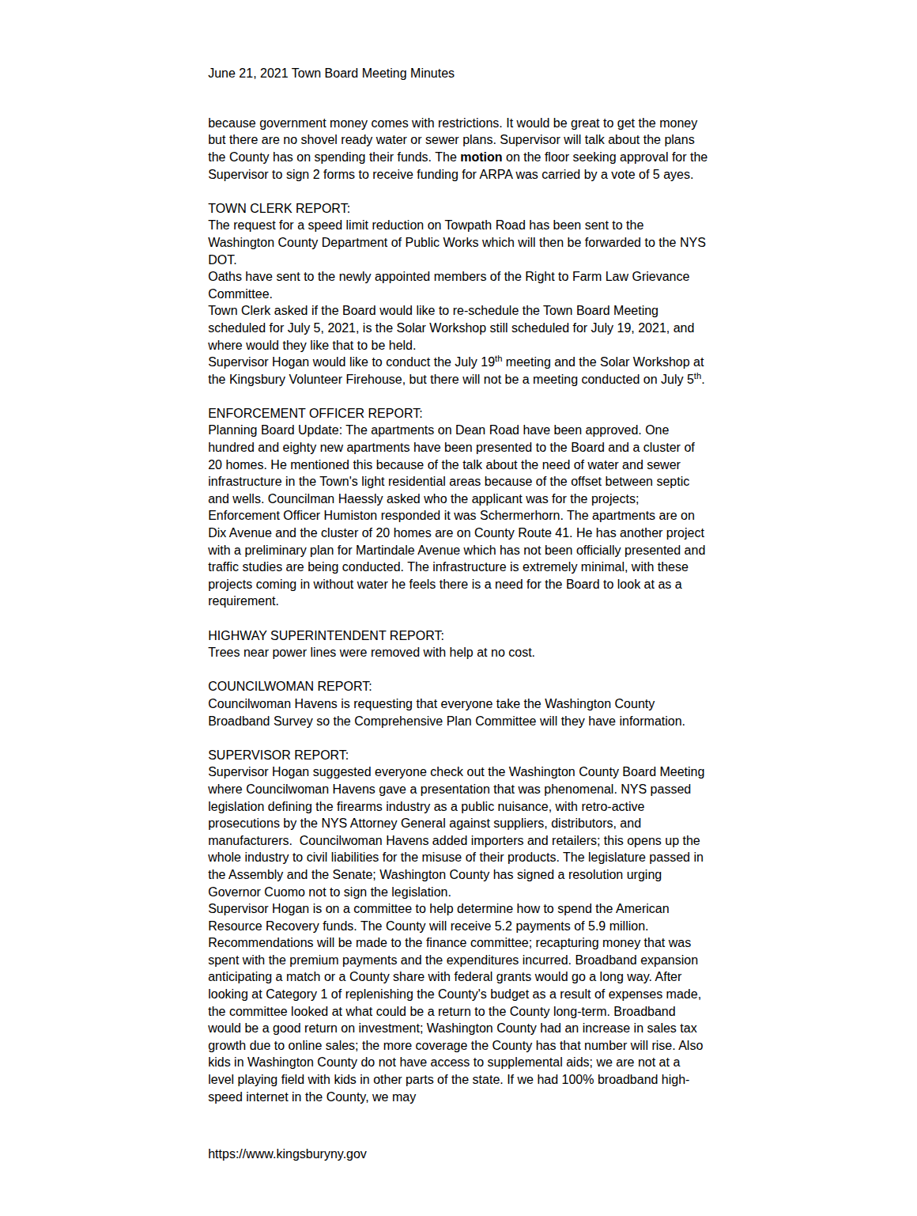June 21, 2021 Town Board Meeting Minutes
because government money comes with restrictions. It would be great to get the money but there are no shovel ready water or sewer plans. Supervisor will talk about the plans the County has on spending their funds. The motion on the floor seeking approval for the Supervisor to sign 2 forms to receive funding for ARPA was carried by a vote of 5 ayes.
Town Clerk Report:
The request for a speed limit reduction on Towpath Road has been sent to the Washington County Department of Public Works which will then be forwarded to the NYS DOT.
Oaths have sent to the newly appointed members of the Right to Farm Law Grievance Committee.
Town Clerk asked if the Board would like to re-schedule the Town Board Meeting scheduled for July 5, 2021, is the Solar Workshop still scheduled for July 19, 2021, and where would they like that to be held.
Supervisor Hogan would like to conduct the July 19th meeting and the Solar Workshop at the Kingsbury Volunteer Firehouse, but there will not be a meeting conducted on July 5th.
Enforcement Officer Report:
Planning Board Update: The apartments on Dean Road have been approved. One hundred and eighty new apartments have been presented to the Board and a cluster of 20 homes. He mentioned this because of the talk about the need of water and sewer infrastructure in the Town's light residential areas because of the offset between septic and wells. Councilman Haessly asked who the applicant was for the projects; Enforcement Officer Humiston responded it was Schermerhorn. The apartments are on Dix Avenue and the cluster of 20 homes are on County Route 41. He has another project with a preliminary plan for Martindale Avenue which has not been officially presented and traffic studies are being conducted. The infrastructure is extremely minimal, with these projects coming in without water he feels there is a need for the Board to look at as a requirement.
Highway Superintendent Report:
Trees near power lines were removed with help at no cost.
Councilwoman Report:
Councilwoman Havens is requesting that everyone take the Washington County Broadband Survey so the Comprehensive Plan Committee will they have information.
Supervisor Report:
Supervisor Hogan suggested everyone check out the Washington County Board Meeting where Councilwoman Havens gave a presentation that was phenomenal. NYS passed legislation defining the firearms industry as a public nuisance, with retro-active prosecutions by the NYS Attorney General against suppliers, distributors, and manufacturers. Councilwoman Havens added importers and retailers; this opens up the whole industry to civil liabilities for the misuse of their products. The legislature passed in the Assembly and the Senate; Washington County has signed a resolution urging Governor Cuomo not to sign the legislation.
Supervisor Hogan is on a committee to help determine how to spend the American Resource Recovery funds. The County will receive 5.2 payments of 5.9 million. Recommendations will be made to the finance committee; recapturing money that was spent with the premium payments and the expenditures incurred. Broadband expansion anticipating a match or a County share with federal grants would go a long way. After looking at Category 1 of replenishing the County's budget as a result of expenses made, the committee looked at what could be a return to the County long-term. Broadband would be a good return on investment; Washington County had an increase in sales tax growth due to online sales; the more coverage the County has that number will rise. Also kids in Washington County do not have access to supplemental aids; we are not at a level playing field with kids in other parts of the state. If we had 100% broadband high-speed internet in the County, we may
https://www.kingsburyny.gov